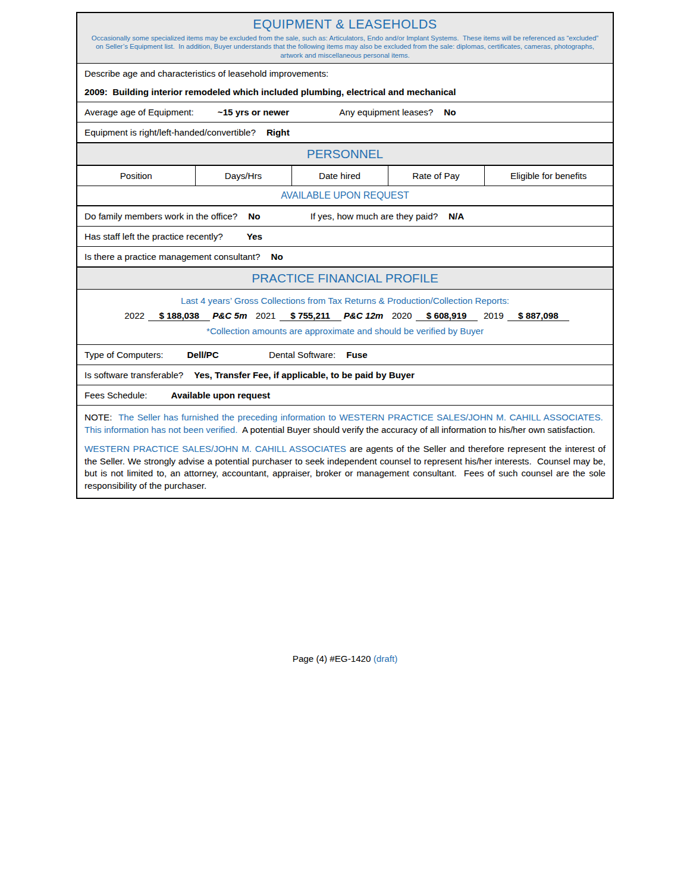EQUIPMENT & LEASEHOLDS
Occasionally some specialized items may be excluded from the sale, such as: Articulators, Endo and/or Implant Systems. These items will be referenced as “excluded” on Seller’s Equipment list. In addition, Buyer understands that the following items may also be excluded from the sale: diplomas, certificates, cameras, photographs, artwork and miscellaneous personal items.
Describe age and characteristics of leasehold improvements:
2009: Building interior remodeled which included plumbing, electrical and mechanical
Average age of Equipment: ~15 yrs or newer Any equipment leases? No
Equipment is right/left-handed/convertible? Right
PERSONNEL
| Position | Days/Hrs | Date hired | Rate of Pay | Eligible for benefits |
| AVAILABLE UPON REQUEST |
Do family members work in the office? No If yes, how much are they paid? N/A
Has staff left the practice recently? Yes
Is there a practice management consultant? No
PRACTICE FINANCIAL PROFILE
Last 4 years’ Gross Collections from Tax Returns & Production/Collection Reports:
2022$ 188,038 P&C 5m 2021$ 755,211 P&C 12m 2020$ 608,919 2019$ 887,098
*Collection amounts are approximate and should be verified by Buyer
Type of Computers: Dell/PC Dental Software: Fuse
Is software transferable? Yes, Transfer Fee, if applicable, to be paid by Buyer
Fees Schedule: Available upon request
NOTE: The Seller has furnished the preceding information to WESTERN PRACTICE SALES/JOHN M. CAHILL ASSOCIATES. This information has not been verified. A potential Buyer should verify the accuracy of all information to his/her own satisfaction.
WESTERN PRACTICE SALES/JOHN M. CAHILL ASSOCIATES are agents of the Seller and therefore represent the interest of the Seller. We strongly advise a potential purchaser to seek independent counsel to represent his/her interests. Counsel may be, but is not limited to, an attorney, accountant, appraiser, broker or management consultant. Fees of such counsel are the sole responsibility of the purchaser.
Page (4) #EG-1420 (draft)